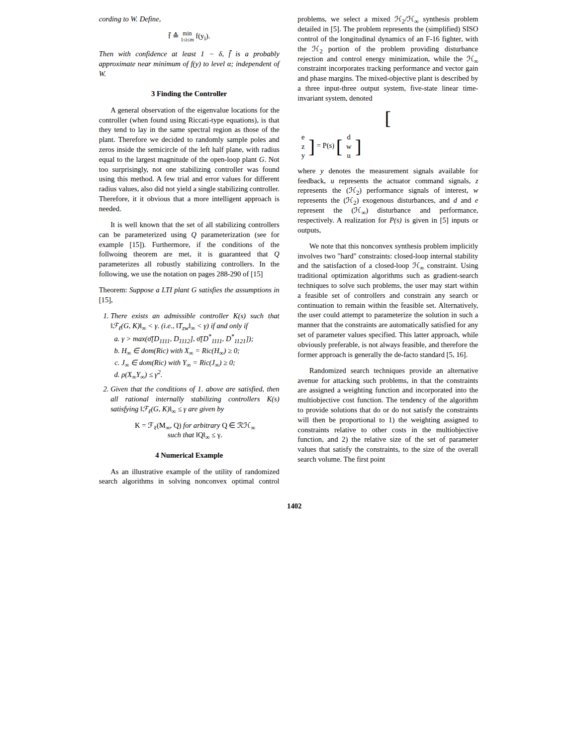cording to W. Define,
f̄ ≙ min
1≤i≤m f(yi).
Then with confidence at least 1 − δ, f̄ is a probably approximate near minimum of f(y) to level α; independent of W.
3 Finding the Controller
A general observation of the eigenvalue locations for the controller (when found using Riccati-type equations), is that they tend to lay in the same spectral region as those of the plant. Therefore we decided to randomly sample poles and zeros inside the semicircle of the left half plane, with radius equal to the largest magnitude of the open-loop plant G. Not too surprisingly, not one stabilizing controller was found using this method. A few trial and error values for different radius values, also did not yield a single stabilizing controller. Therefore, it it obvious that a more intelligent approach is needed.
It is well known that the set of all stabilizing controllers can be parameterized using Q parameterization (see for example [15]). Furthermore, if the conditions of the follwoing theorem are met, it is guaranteed that Q parameterizes all robustly stabilizing controllers. In the following, we use the notation on pages 288-290 of [15]
Theorem: Suppose a LTI plant G satisfies the assumptions in [15],
There exists an admissible controller K(s) such that ‖ℱℓ(G, K)‖∞ < γ. (i.e., ‖Tzw‖∞ < γ) if and only if
γ > max(σ̄[D1111, D1112], σ̄[D*1111, D*1121]);
H∞ ∈ dom(Ric) with X∞ = Ric(H∞) ≥ 0;
J∞ ∈ dom(Ric) with Y∞ = Ric(J∞) ≥ 0;
ρ(X∞Y∞) ≤ γ2.
Given that the conditions of 1. above are satisfied, then all rational internally stabilizing controllers K(s) satisfying ‖ℱℓ(G, K)‖∞ ≤ γ are given by
K = ℱℓ(M∞, Q) for arbitrary Q ∈ ℛℋ∞
such that ‖Q‖∞ ≤ γ.
4 Numerical Example
As an illustrative example of the utility of randomized search algorithms in solving nonconvex optimal control problems, we select a mixed ℋ2/ℋ∞ synthesis problem detailed in [5]. The problem represents the (simplified) SISO control of the longitudinal dynamics of an F-16 fighter, with the ℋ2 portion of the problem providing disturbance rejection and control energy minimization, while the ℋ∞ constraint incorporates tracking performance and vector gain and phase margins. The mixed-objective plant is described by a three input-three output system, five-state linear time-invariant system, denoted
[
| e |
| z |
| y |
] = P(s) [
| d |
| w |
| u |
]
where y denotes the measurement signals available for feedback, u represents the actuator command signals, z represents the (ℋ2) performance signals of interest, w represents the (ℋ2) exogenous disturbances, and d and e represent the (ℋ∞) disturbance and performance, respectively. A realization for P(s) is given in [5] inputs or outputs,
We note that this nonconvex synthesis problem implicitly involves two "hard" constraints: closed-loop internal stability and the satisfaction of a closed-loop ℋ∞ constraint. Using traditional optimization algorithms such as gradient-search techniques to solve such problems, the user may start within a feasible set of controllers and constrain any search or continuation to remain within the feasible set. Alternatively, the user could attempt to parameterize the solution in such a manner that the constraints are automatically satisfied for any set of parameter values specified. This latter approach, while obviously preferable, is not always feasible, and therefore the former approach is generally the de-facto standard [5, 16].
Randomized search techniques provide an alternative avenue for attacking such problems, in that the constraints are assigned a weighting function and incorporated into the multiobjective cost function. The tendency of the algorithm to provide solutions that do or do not satisfy the constraints will then be proportional to 1) the weighting assigned to constraints relative to other costs in the multiobjective function, and 2) the relative size of the set of parameter values that satisfy the constraints, to the size of the overall search volume. The first point
1402